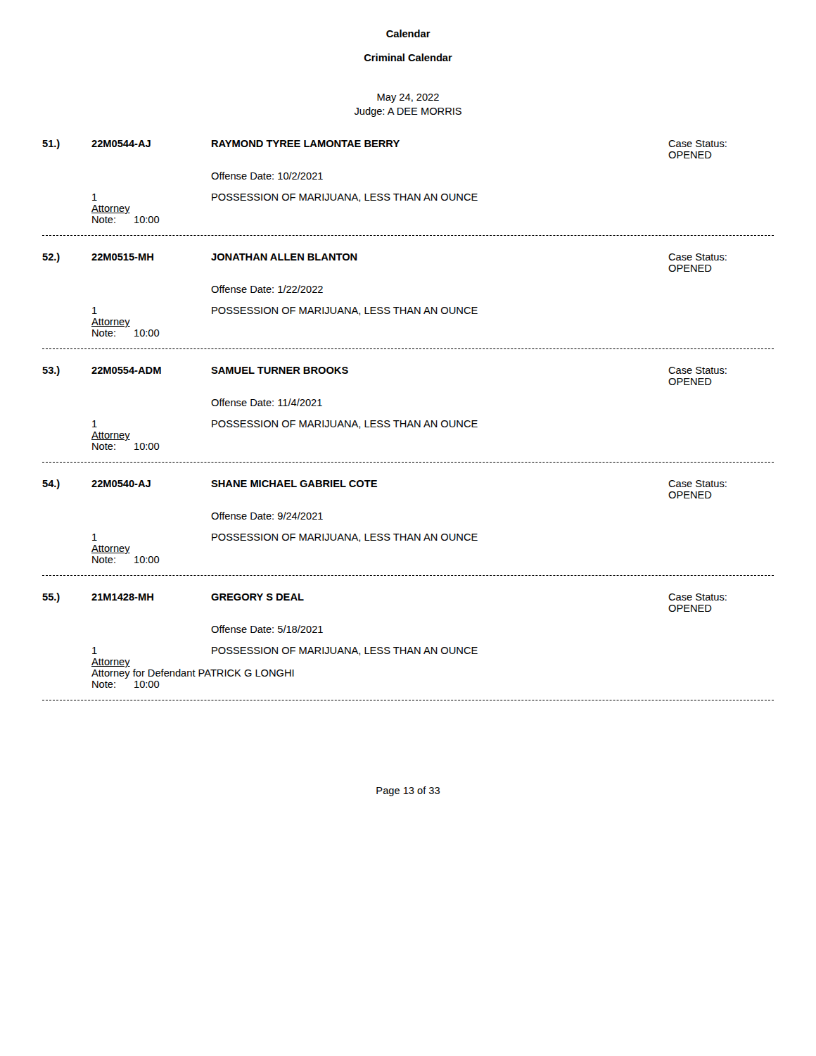Calendar
Criminal Calendar
May 24, 2022
Judge: A DEE MORRIS
| 51.) | 22M0544-AJ | RAYMOND TYREE LAMONTAE BERRY | Case Status: OPENED |
| | | Offense Date: 10/2/2021 | |
| | 1 | POSSESSION OF MARIJUANA, LESS THAN AN OUNCE |
| | Attorney |
| | Note: 10:00 |
| 52.) | 22M0515-MH | JONATHAN ALLEN BLANTON | Case Status: OPENED |
| | | Offense Date: 1/22/2022 | |
| | 1 | POSSESSION OF MARIJUANA, LESS THAN AN OUNCE |
| | Attorney |
| | Note: 10:00 |
| 53.) | 22M0554-ADM | SAMUEL TURNER BROOKS | Case Status: OPENED |
| | | Offense Date: 11/4/2021 | |
| | 1 | POSSESSION OF MARIJUANA, LESS THAN AN OUNCE |
| | Attorney |
| | Note: 10:00 |
| 54.) | 22M0540-AJ | SHANE MICHAEL GABRIEL COTE | Case Status: OPENED |
| | | Offense Date: 9/24/2021 | |
| | 1 | POSSESSION OF MARIJUANA, LESS THAN AN OUNCE |
| | Attorney |
| | Note: 10:00 |
| 55.) | 21M1428-MH | GREGORY S DEAL | Case Status: OPENED |
| | | Offense Date: 5/18/2021 | |
| | 1 | POSSESSION OF MARIJUANA, LESS THAN AN OUNCE |
| | Attorney |
| | Attorney for Defendant PATRICK G LONGHI |
| | Note: 10:00 |
Page 13 of 33